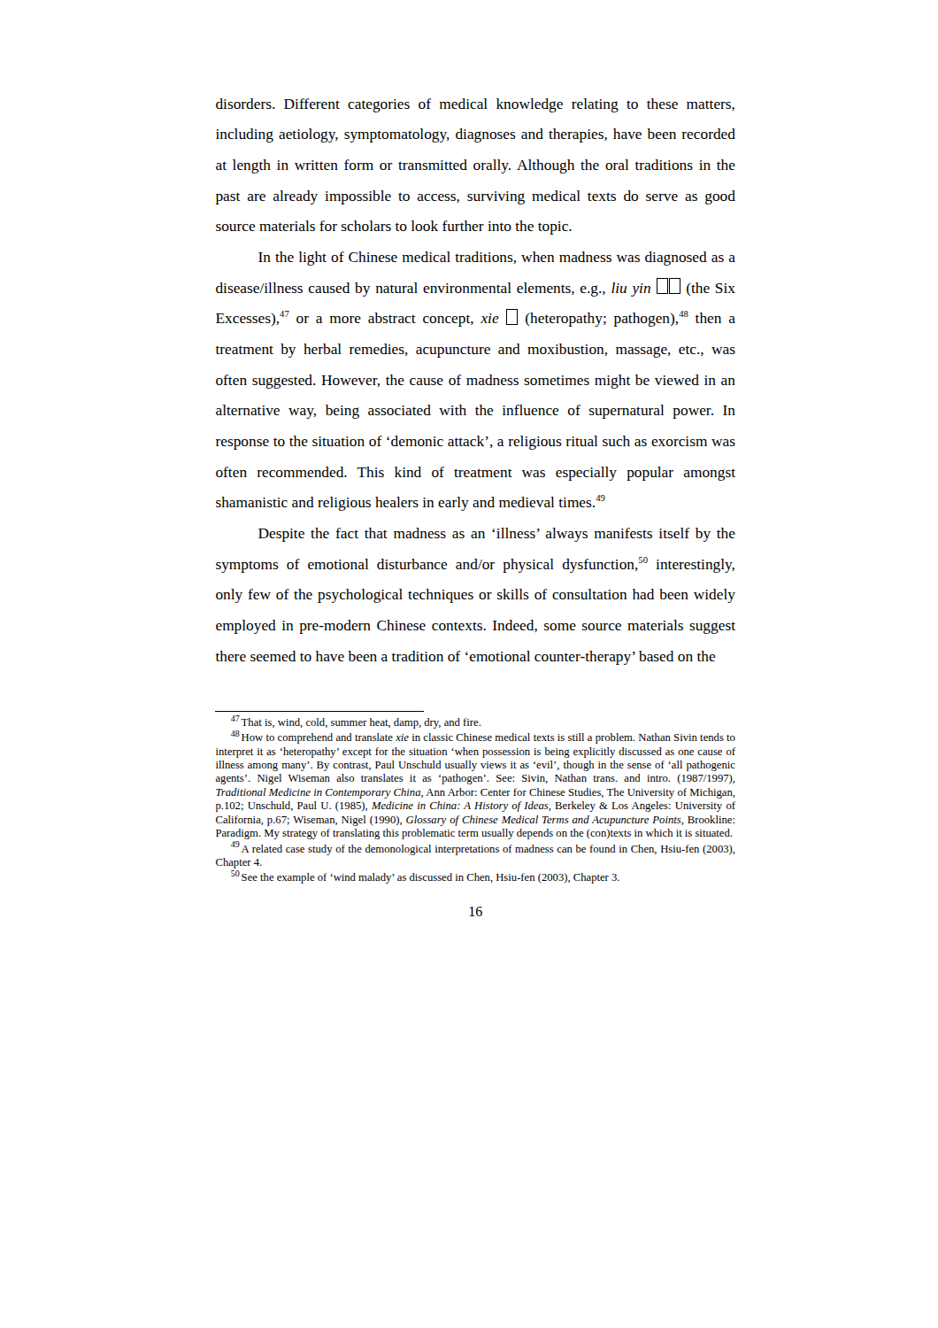disorders. Different categories of medical knowledge relating to these matters, including aetiology, symptomatology, diagnoses and therapies, have been recorded at length in written form or transmitted orally. Although the oral traditions in the past are already impossible to access, surviving medical texts do serve as good source materials for scholars to look further into the topic.
In the light of Chinese medical traditions, when madness was diagnosed as a disease/illness caused by natural environmental elements, e.g., liu yin (the Six Excesses),47 or a more abstract concept, xie (heteropathy; pathogen),48 then a treatment by herbal remedies, acupuncture and moxibustion, massage, etc., was often suggested. However, the cause of madness sometimes might be viewed in an alternative way, being associated with the influence of supernatural power. In response to the situation of ‘demonic attack’, a religious ritual such as exorcism was often recommended. This kind of treatment was especially popular amongst shamanistic and religious healers in early and medieval times.49
Despite the fact that madness as an ‘illness’ always manifests itself by the symptoms of emotional disturbance and/or physical dysfunction,50 interestingly, only few of the psychological techniques or skills of consultation had been widely employed in pre-modern Chinese contexts. Indeed, some source materials suggest there seemed to have been a tradition of ‘emotional counter-therapy’ based on the
47That is, wind, cold, summer heat, damp, dry, and fire.
48How to comprehend and translate xie in classic Chinese medical texts is still a problem. Nathan Sivin tends to interpret it as ‘heteropathy’ except for the situation ‘when possession is being explicitly discussed as one cause of illness among many’. By contrast, Paul Unschuld usually views it as ‘evil’, though in the sense of ‘all pathogenic agents’. Nigel Wiseman also translates it as ‘pathogen’. See: Sivin, Nathan trans. and intro. (1987/1997), Traditional Medicine in Contemporary China, Ann Arbor: Center for Chinese Studies, The University of Michigan, p.102; Unschuld, Paul U. (1985), Medicine in China: A History of Ideas, Berkeley & Los Angeles: University of California, p.67; Wiseman, Nigel (1990), Glossary of Chinese Medical Terms and Acupuncture Points, Brookline: Paradigm. My strategy of translating this problematic term usually depends on the (con)texts in which it is situated.
49A related case study of the demonological interpretations of madness can be found in Chen, Hsiu-fen (2003), Chapter 4.
50See the example of ‘wind malady’ as discussed in Chen, Hsiu-fen (2003), Chapter 3.
16